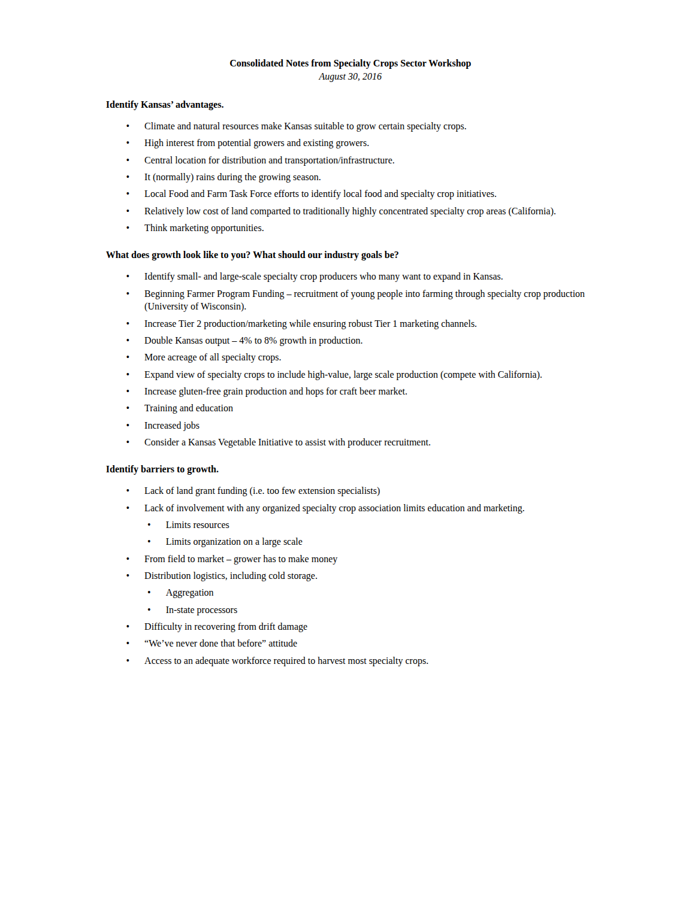Consolidated Notes from Specialty Crops Sector Workshop
August 30, 2016
Identify Kansas’ advantages.
Climate and natural resources make Kansas suitable to grow certain specialty crops.
High interest from potential growers and existing growers.
Central location for distribution and transportation/infrastructure.
It (normally) rains during the growing season.
Local Food and Farm Task Force efforts to identify local food and specialty crop initiatives.
Relatively low cost of land comparted to traditionally highly concentrated specialty crop areas (California).
Think marketing opportunities.
What does growth look like to you? What should our industry goals be?
Identify small- and large-scale specialty crop producers who many want to expand in Kansas.
Beginning Farmer Program Funding – recruitment of young people into farming through specialty crop production (University of Wisconsin).
Increase Tier 2 production/marketing while ensuring robust Tier 1 marketing channels.
Double Kansas output – 4% to 8% growth in production.
More acreage of all specialty crops.
Expand view of specialty crops to include high-value, large scale production (compete with California).
Increase gluten-free grain production and hops for craft beer market.
Training and education
Increased jobs
Consider a Kansas Vegetable Initiative to assist with producer recruitment.
Identify barriers to growth.
Lack of land grant funding (i.e. too few extension specialists)
Lack of involvement with any organized specialty crop association limits education and marketing.
Limits resources
Limits organization on a large scale
From field to market – grower has to make money
Distribution logistics, including cold storage.
Aggregation
In-state processors
Difficulty in recovering from drift damage
“We’ve never done that before” attitude
Access to an adequate workforce required to harvest most specialty crops.